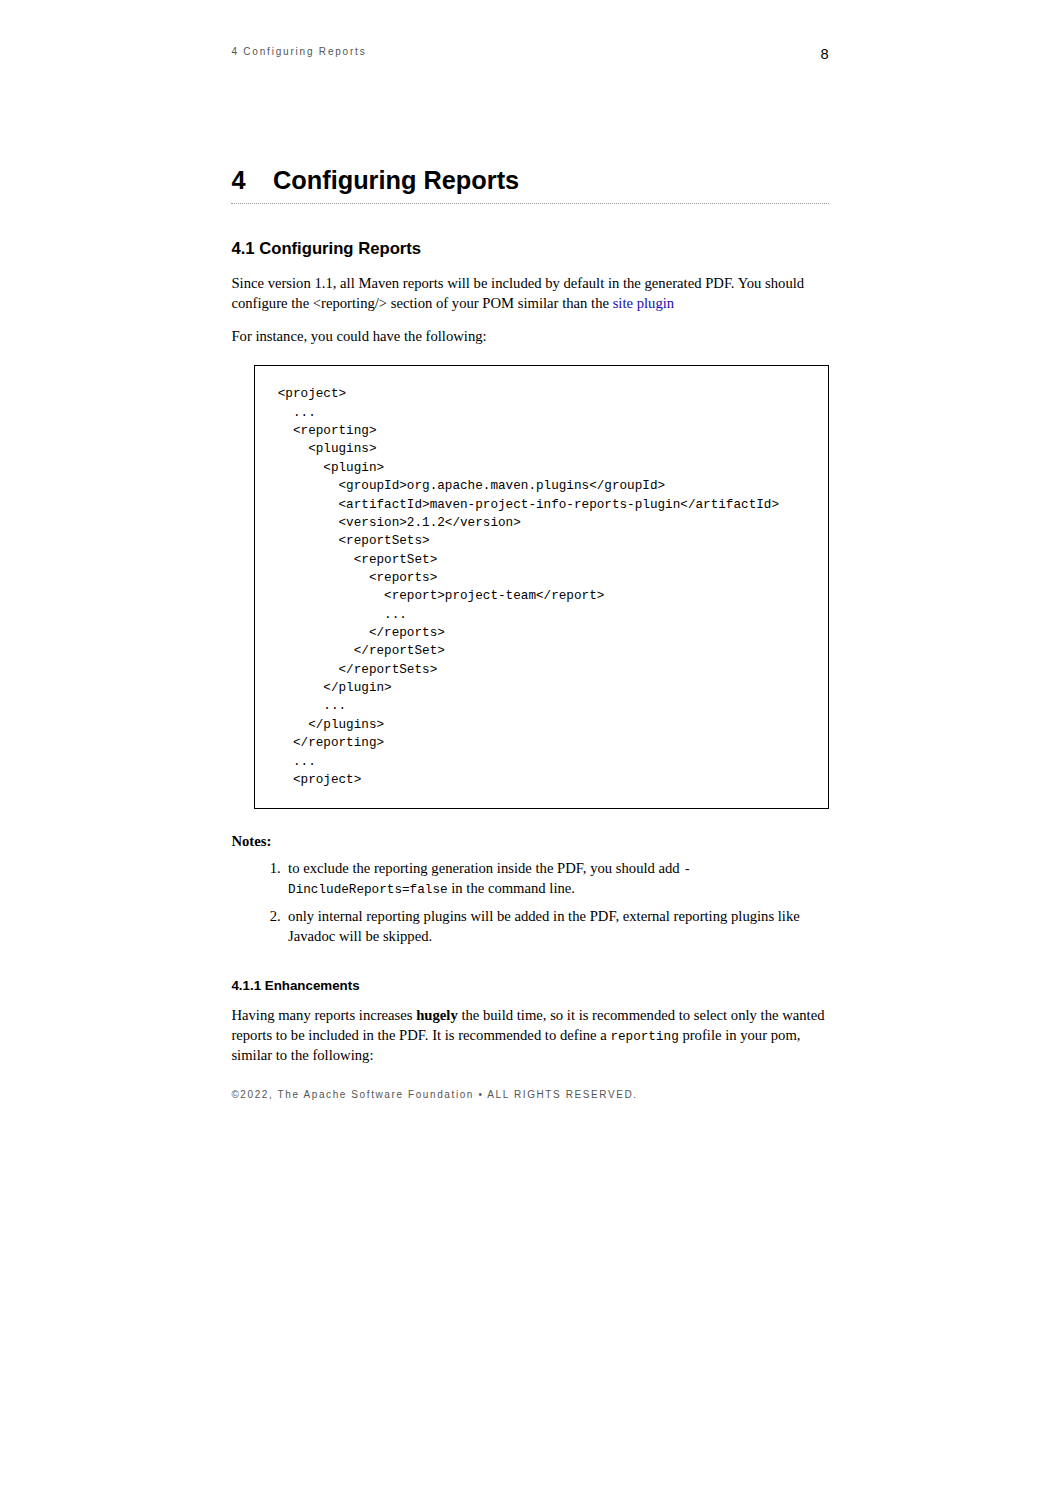4 Configuring Reports
8
4 Configuring Reports
4.1 Configuring Reports
Since version 1.1, all Maven reports will be included by default in the generated PDF. You should configure the <reporting/> section of your POM similar than the site plugin
For instance, you could have the following:
<project>
  ...
  <reporting>
    <plugins>
      <plugin>
        <groupId>org.apache.maven.plugins</groupId>
        <artifactId>maven-project-info-reports-plugin</artifactId>
        <version>2.1.2</version>
        <reportSets>
          <reportSet>
            <reports>
              <report>project-team</report>
              ...
            </reports>
          </reportSet>
        </reportSets>
      </plugin>
      ...
    </plugins>
  </reporting>
  ...
  <project>
Notes:
to exclude the reporting generation inside the PDF, you should add -DincludeReports=false in the command line.
only internal reporting plugins will be added in the PDF, external reporting plugins like Javadoc will be skipped.
4.1.1 Enhancements
Having many reports increases hugely the build time, so it is recommended to select only the wanted reports to be included in the PDF. It is recommended to define a reporting profile in your pom, similar to the following:
©2022, The Apache Software Foundation • ALL RIGHTS RESERVED.